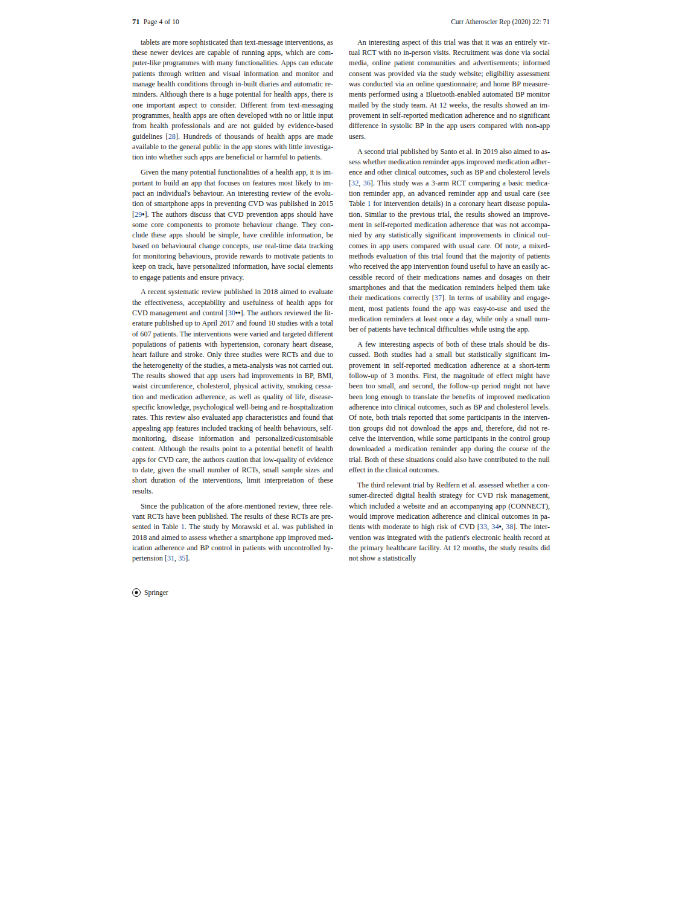71 Page 4 of 10
Curr Atheroscler Rep (2020) 22: 71
tablets are more sophisticated than text-message interventions, as these newer devices are capable of running apps, which are computer-like programmes with many functionalities. Apps can educate patients through written and visual information and monitor and manage health conditions through in-built diaries and automatic reminders. Although there is a huge potential for health apps, there is one important aspect to consider. Different from text-messaging programmes, health apps are often developed with no or little input from health professionals and are not guided by evidence-based guidelines [28]. Hundreds of thousands of health apps are made available to the general public in the app stores with little investigation into whether such apps are beneficial or harmful to patients.
Given the many potential functionalities of a health app, it is important to build an app that focuses on features most likely to impact an individual's behaviour. An interesting review of the evolution of smartphone apps in preventing CVD was published in 2015 [29•]. The authors discuss that CVD prevention apps should have some core components to promote behaviour change. They conclude these apps should be simple, have credible information, be based on behavioural change concepts, use real-time data tracking for monitoring behaviours, provide rewards to motivate patients to keep on track, have personalized information, have social elements to engage patients and ensure privacy.
A recent systematic review published in 2018 aimed to evaluate the effectiveness, acceptability and usefulness of health apps for CVD management and control [30••]. The authors reviewed the literature published up to April 2017 and found 10 studies with a total of 607 patients. The interventions were varied and targeted different populations of patients with hypertension, coronary heart disease, heart failure and stroke. Only three studies were RCTs and due to the heterogeneity of the studies, a meta-analysis was not carried out. The results showed that app users had improvements in BP, BMI, waist circumference, cholesterol, physical activity, smoking cessation and medication adherence, as well as quality of life, disease-specific knowledge, psychological well-being and re-hospitalization rates. This review also evaluated app characteristics and found that appealing app features included tracking of health behaviours, self-monitoring, disease information and personalized/customisable content. Although the results point to a potential benefit of health apps for CVD care, the authors caution that low-quality of evidence to date, given the small number of RCTs, small sample sizes and short duration of the interventions, limit interpretation of these results.
Since the publication of the afore-mentioned review, three relevant RCTs have been published. The results of these RCTs are presented in Table 1. The study by Morawski et al. was published in 2018 and aimed to assess whether a smartphone app improved medication adherence and BP control in patients with uncontrolled hypertension [31, 35].
An interesting aspect of this trial was that it was an entirely virtual RCT with no in-person visits. Recruitment was done via social media, online patient communities and advertisements; informed consent was provided via the study website; eligibility assessment was conducted via an online questionnaire; and home BP measurements performed using a Bluetooth-enabled automated BP monitor mailed by the study team. At 12 weeks, the results showed an improvement in self-reported medication adherence and no significant difference in systolic BP in the app users compared with non-app users.
A second trial published by Santo et al. in 2019 also aimed to assess whether medication reminder apps improved medication adherence and other clinical outcomes, such as BP and cholesterol levels [32, 36]. This study was a 3-arm RCT comparing a basic medication reminder app, an advanced reminder app and usual care (see Table 1 for intervention details) in a coronary heart disease population. Similar to the previous trial, the results showed an improvement in self-reported medication adherence that was not accompanied by any statistically significant improvements in clinical outcomes in app users compared with usual care. Of note, a mixed-methods evaluation of this trial found that the majority of patients who received the app intervention found useful to have an easily accessible record of their medications names and dosages on their smartphones and that the medication reminders helped them take their medications correctly [37]. In terms of usability and engagement, most patients found the app was easy-to-use and used the medication reminders at least once a day, while only a small number of patients have technical difficulties while using the app.
A few interesting aspects of both of these trials should be discussed. Both studies had a small but statistically significant improvement in self-reported medication adherence at a short-term follow-up of 3 months. First, the magnitude of effect might have been too small, and second, the follow-up period might not have been long enough to translate the benefits of improved medication adherence into clinical outcomes, such as BP and cholesterol levels. Of note, both trials reported that some participants in the intervention groups did not download the apps and, therefore, did not receive the intervention, while some participants in the control group downloaded a medication reminder app during the course of the trial. Both of these situations could also have contributed to the null effect in the clinical outcomes.
The third relevant trial by Redfern et al. assessed whether a consumer-directed digital health strategy for CVD risk management, which included a website and an accompanying app (CONNECT), would improve medication adherence and clinical outcomes in patients with moderate to high risk of CVD [33, 34•, 38]. The intervention was integrated with the patient's electronic health record at the primary healthcare facility. At 12 months, the study results did not show a statistically
Springer